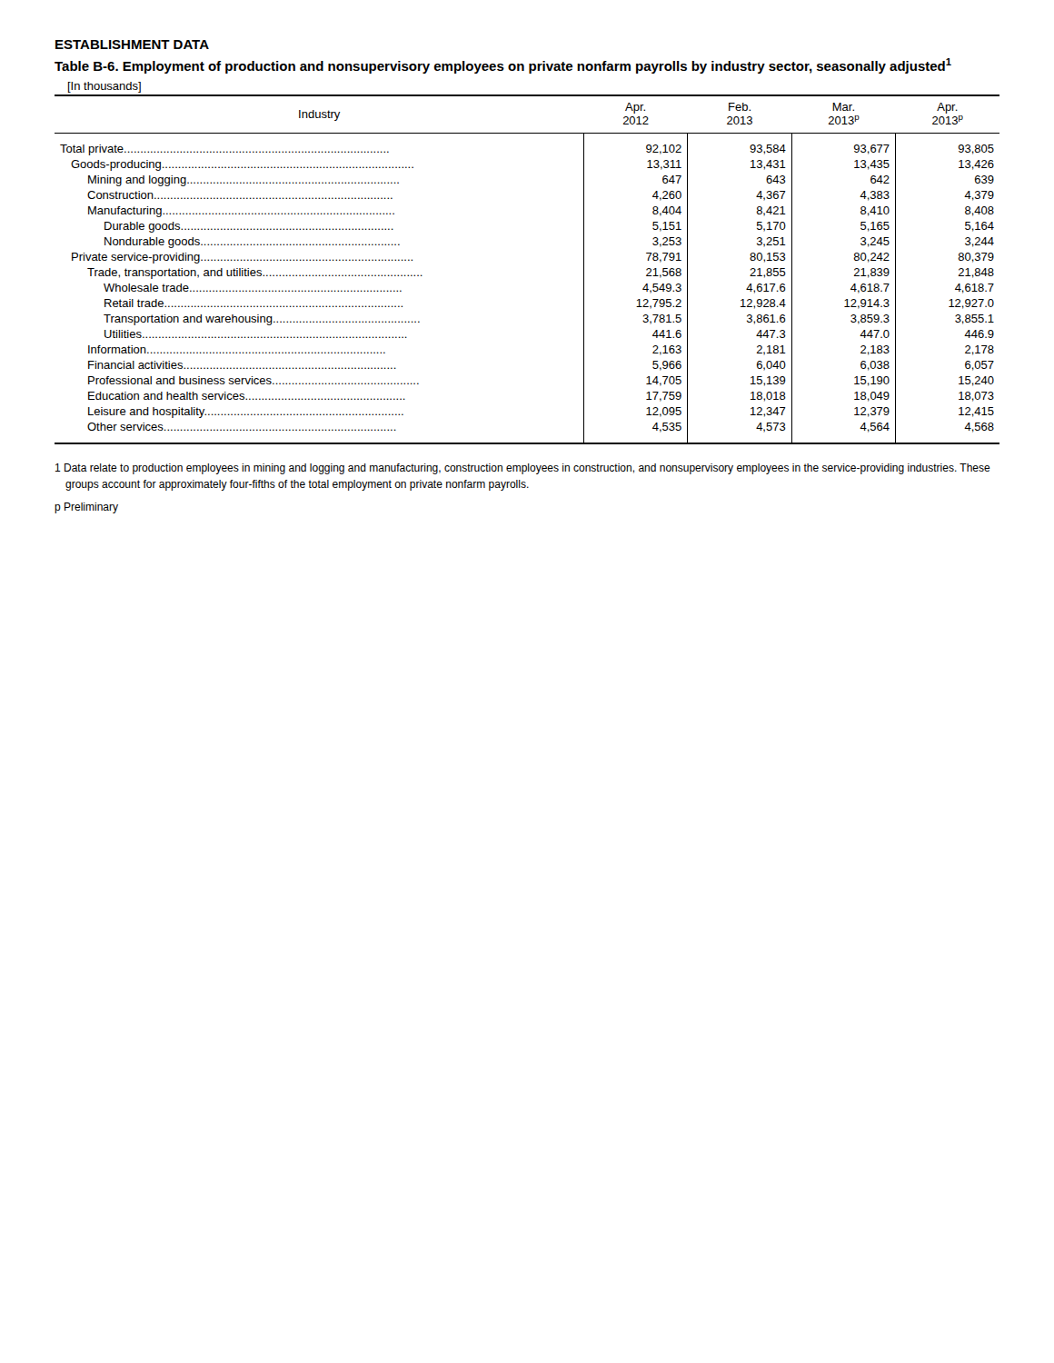ESTABLISHMENT DATA
Table B-6. Employment of production and nonsupervisory employees on private nonfarm payrolls by industry sector, seasonally adjusted1
[In thousands]
| Industry | Apr. 2012 | Feb. 2013 | Mar. 2013 p | Apr. 2013 p |
| --- | --- | --- | --- | --- |
| Total private ................................................................................. | 92,102 | 93,584 | 93,677 | 93,805 |
| Goods-producing ............................................................................. | 13,311 | 13,431 | 13,435 | 13,426 |
| Mining and logging ................................................................. | 647 | 643 | 642 | 639 |
| Construction ......................................................................... | 4,260 | 4,367 | 4,383 | 4,379 |
| Manufacturing ....................................................................... | 8,404 | 8,421 | 8,410 | 8,408 |
| Durable goods ................................................................. | 5,151 | 5,170 | 5,165 | 5,164 |
| Nondurable goods ............................................................. | 3,253 | 3,251 | 3,245 | 3,244 |
| Private service-providing ................................................................. | 78,791 | 80,153 | 80,242 | 80,379 |
| Trade, transportation, and utilities ................................................. | 21,568 | 21,855 | 21,839 | 21,848 |
| Wholesale trade ................................................................. | 4,549.3 | 4,617.6 | 4,618.7 | 4,618.7 |
| Retail trade ......................................................................... | 12,795.2 | 12,928.4 | 12,914.3 | 12,927.0 |
| Transportation and warehousing ............................................. | 3,781.5 | 3,861.6 | 3,859.3 | 3,855.1 |
| Utilities ................................................................................. | 441.6 | 447.3 | 447.0 | 446.9 |
| Information ......................................................................... | 2,163 | 2,181 | 2,183 | 2,178 |
| Financial activities ................................................................. | 5,966 | 6,040 | 6,038 | 6,057 |
| Professional and business services ............................................. | 14,705 | 15,139 | 15,190 | 15,240 |
| Education and health services ................................................. | 17,759 | 18,018 | 18,049 | 18,073 |
| Leisure and hospitality ............................................................. | 12,095 | 12,347 | 12,379 | 12,415 |
| Other services ....................................................................... | 4,535 | 4,573 | 4,564 | 4,568 |
1 Data relate to production employees in mining and logging and manufacturing, construction employees in construction, and nonsupervisory employees in the service-providing industries. These groups account for approximately four-fifths of the total employment on private nonfarm payrolls.
p Preliminary